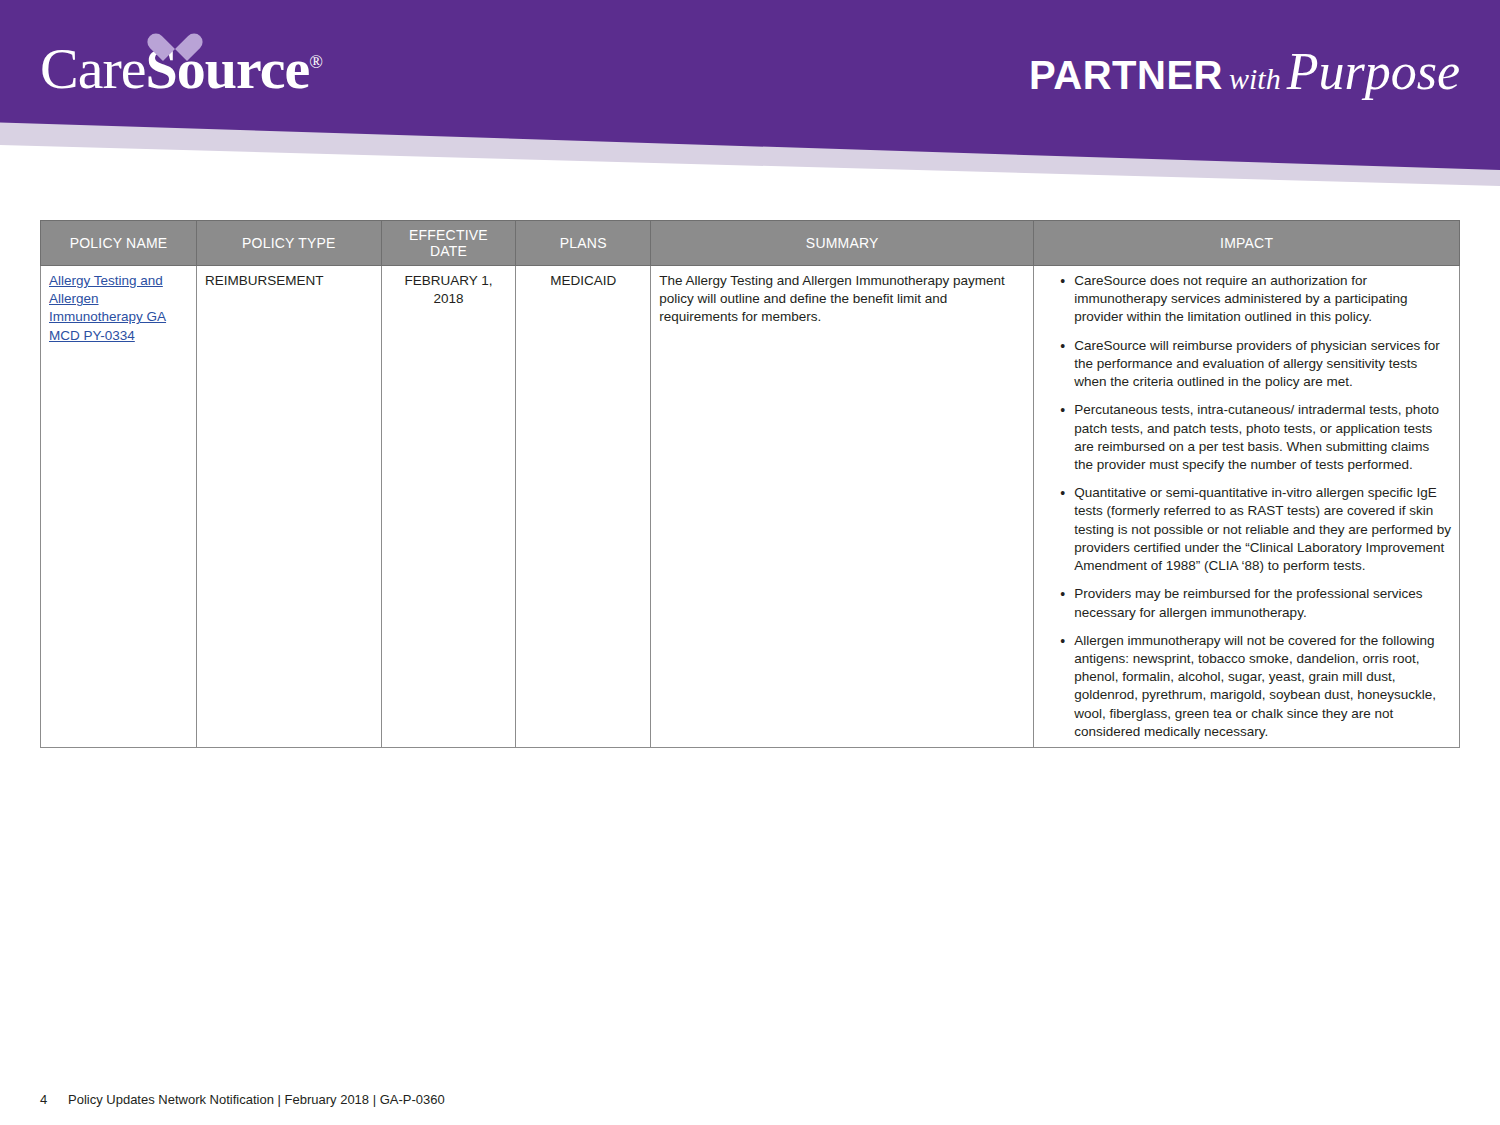Care Source®
PARTNER with Purpose
| POLICY NAME | POLICY TYPE | EFFECTIVE DATE | PLANS | SUMMARY | IMPACT |
| --- | --- | --- | --- | --- | --- |
| Allergy Testing and Allergen Immunotherapy GA MCD PY-0334 | REIMBURSEMENT | FEBRUARY 1, 2018 | MEDICAID | The Allergy Testing and Allergen Immunotherapy payment policy will outline and define the benefit limit and requirements for members. | CareSource does not require an authorization for immunotherapy services administered by a participating provider within the limitation outlined in this policy. CareSource will reimburse providers of physician services for the performance and evaluation of allergy sensitivity tests when the criteria outlined in the policy are met. Percutaneous tests, intra-cutaneous/ intradermal tests, photo patch tests, and patch tests, photo tests, or application tests are reimbursed on a per test basis. When submitting claims the provider must specify the number of tests performed. Quantitative or semi-quantitative in-vitro allergen specific IgE tests (formerly referred to as RAST tests) are covered if skin testing is not possible or not reliable and they are performed by providers certified under the “Clinical Laboratory Improvement Amendment of 1988” (CLIA ‘88) to perform tests. Providers may be reimbursed for the professional services necessary for allergen immunotherapy. Allergen immunotherapy will not be covered for the following antigens: newsprint, tobacco smoke, dandelion, orris root, phenol, formalin, alcohol, sugar, yeast, grain mill dust, goldenrod, pyrethrum, marigold, soybean dust, honeysuckle, wool, fiberglass, green tea or chalk since they are not considered medically necessary. |
4 Policy Updates Network Notification | February 2018 | GA-P-0360